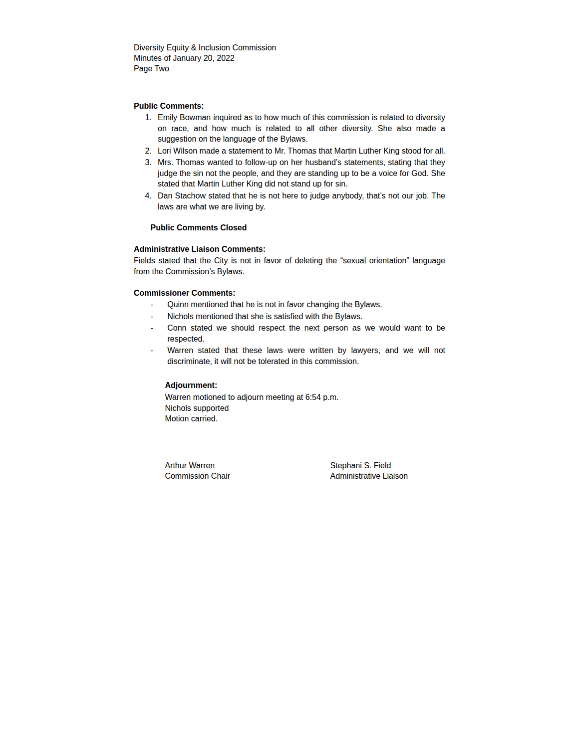Diversity Equity & Inclusion Commission
Minutes of January 20, 2022
Page Two
Public Comments:
Emily Bowman inquired as to how much of this commission is related to diversity on race, and how much is related to all other diversity. She also made a suggestion on the language of the Bylaws.
Lori Wilson made a statement to Mr. Thomas that Martin Luther King stood for all.
Mrs. Thomas wanted to follow-up on her husband’s statements, stating that they judge the sin not the people, and they are standing up to be a voice for God. She stated that Martin Luther King did not stand up for sin.
Dan Stachow stated that he is not here to judge anybody, that’s not our job. The laws are what we are living by.
Public Comments Closed
Administrative Liaison Comments:
Fields stated that the City is not in favor of deleting the “sexual orientation” language from the Commission’s Bylaws.
Commissioner Comments:
Quinn mentioned that he is not in favor changing the Bylaws.
Nichols mentioned that she is satisfied with the Bylaws.
Conn stated we should respect the next person as we would want to be respected.
Warren stated that these laws were written by lawyers, and we will not discriminate, it will not be tolerated in this commission.
Adjournment:
Warren motioned to adjourn meeting at 6:54 p.m.
Nichols supported
Motion carried.
| Arthur Warren | Stephani S. Field |
| Commission Chair | Administrative Liaison |